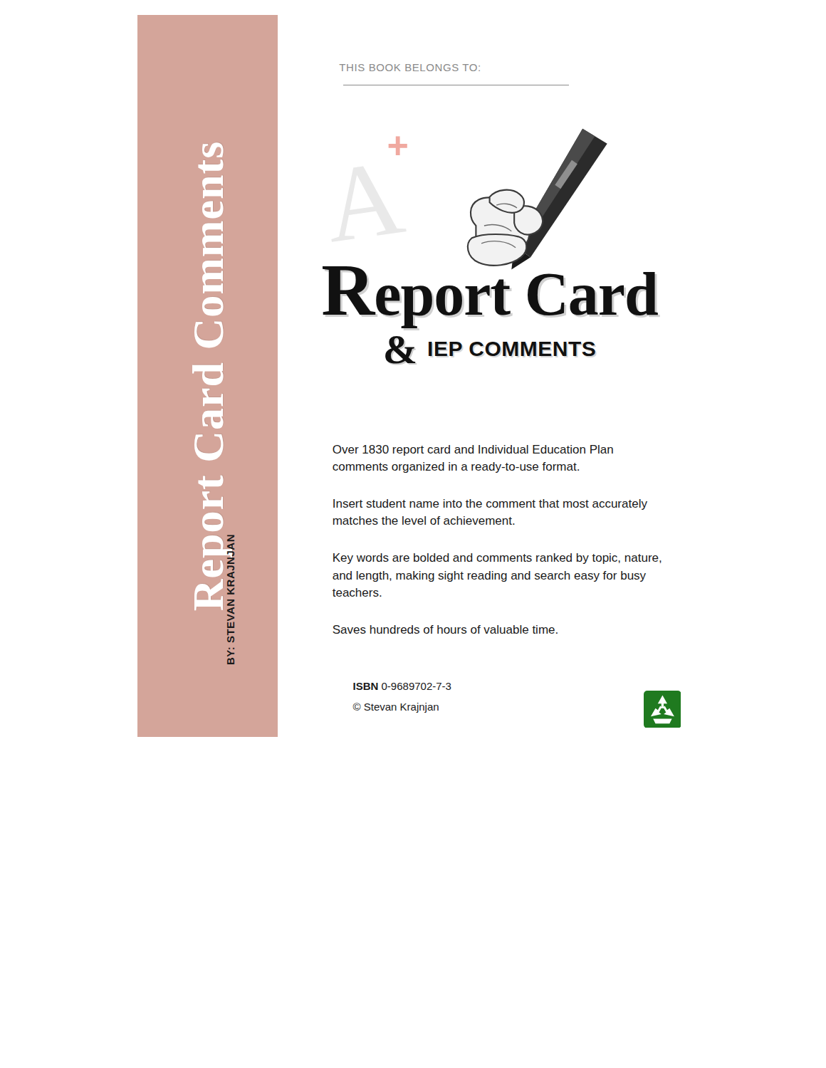Report Card Comments
By: Stevan Krajnjan
This book belongs to:
A +
Report Card
&IEP COMMENTS
Over 1830 report card and Individual Education Plan comments organized in a ready-to-use format.
Insert student name into the comment that most accurately matches the level of achievement.
Key words are bolded and comments ranked by topic, nature, and length, making sight reading and search easy for busy teachers.
Saves hundreds of hours of valuable time.
ISBN 0-9689702-7-3
© Stevan Krajnjan